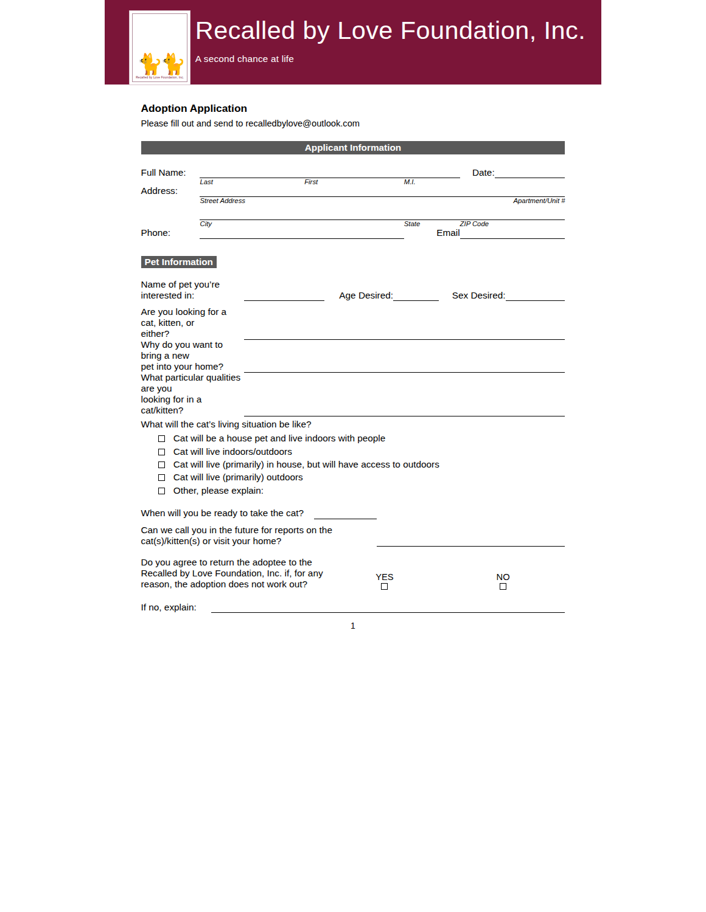🐈🐈
Recalled by Love Foundation, Inc.
Recalled by Love Foundation, Inc.
A second chance at life
Adoption Application
Please fill out and send to recalledbylove@outlook.com
Applicant Information
| Full Name: | | | | Date: | |
| | Last | First | M.I. | | |
| Address: | |
| | Street Address | Apartment/Unit # |
| | City | State | ZIP Code |
| Phone: | | Email | |
Pet Information
| Name of pet you’re interested in: | | Age Desired: | | Sex Desired: | |
| Are you looking for a cat, kitten, or either? | |
| Why do you want to bring a new pet into your home? | |
| What particular qualities are you looking for in a cat/kitten? | |
What will the cat’s living situation be like?
Cat will be a house pet and live indoors with people
Cat will live indoors/outdoors
Cat will live (primarily) in house, but will have access to outdoors
Cat will live (primarily) outdoors
Other, please explain:
| When will you be ready to take the cat? | | |
| Can we call you in the future for reports on the cat(s)/kitten(s) or visit your home? | |
| Do you agree to return the adoptee to the Recalled by Love Foundation, Inc. if, for any reason, the adoption does not work out? | YES | NO |
| If no, explain: | |
1